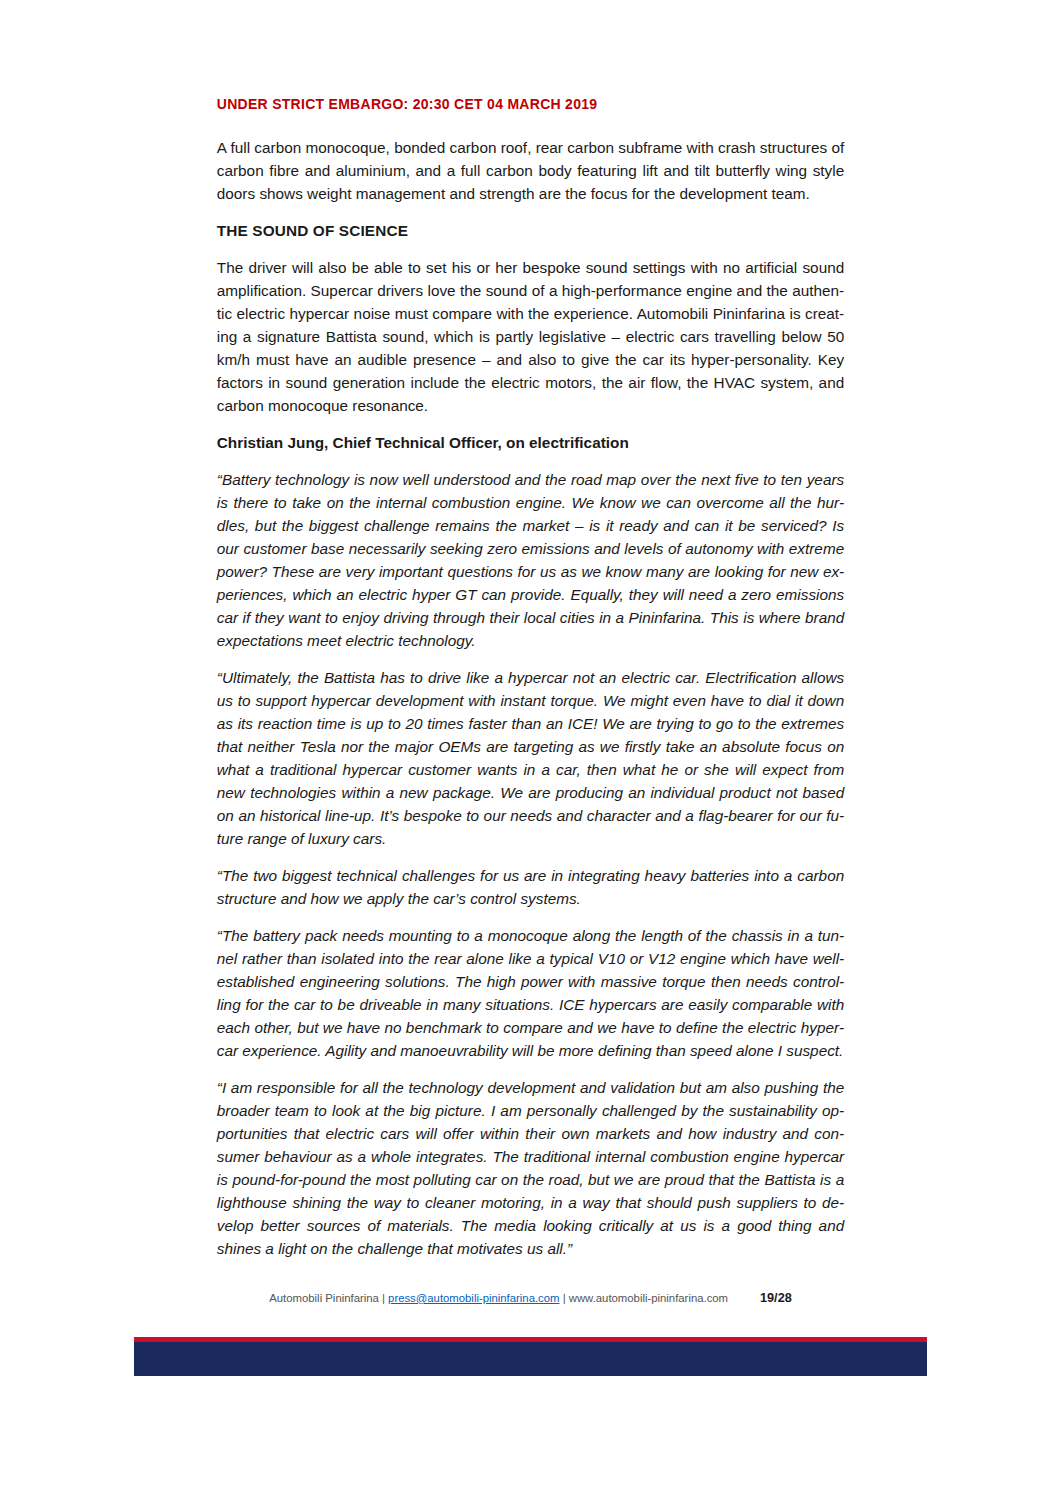UNDER STRICT EMBARGO: 20:30 CET 04 MARCH 2019
A full carbon monocoque, bonded carbon roof, rear carbon subframe with crash structures of carbon fibre and aluminium, and a full carbon body featuring lift and tilt butterfly wing style doors shows weight management and strength are the focus for the development team.
THE SOUND OF SCIENCE
The driver will also be able to set his or her bespoke sound settings with no artificial sound amplification. Supercar drivers love the sound of a high-performance engine and the authentic electric hypercar noise must compare with the experience. Automobili Pininfarina is creating a signature Battista sound, which is partly legislative – electric cars travelling below 50 km/h must have an audible presence – and also to give the car its hyper-personality. Key factors in sound generation include the electric motors, the air flow, the HVAC system, and carbon monocoque resonance.
Christian Jung, Chief Technical Officer, on electrification
“Battery technology is now well understood and the road map over the next five to ten years is there to take on the internal combustion engine. We know we can overcome all the hurdles, but the biggest challenge remains the market – is it ready and can it be serviced? Is our customer base necessarily seeking zero emissions and levels of autonomy with extreme power? These are very important questions for us as we know many are looking for new experiences, which an electric hyper GT can provide. Equally, they will need a zero emissions car if they want to enjoy driving through their local cities in a Pininfarina. This is where brand expectations meet electric technology.
“Ultimately, the Battista has to drive like a hypercar not an electric car. Electrification allows us to support hypercar development with instant torque. We might even have to dial it down as its reaction time is up to 20 times faster than an ICE! We are trying to go to the extremes that neither Tesla nor the major OEMs are targeting as we firstly take an absolute focus on what a traditional hypercar customer wants in a car, then what he or she will expect from new technologies within a new package. We are producing an individual product not based on an historical line-up. It’s bespoke to our needs and character and a flag-bearer for our future range of luxury cars.
“The two biggest technical challenges for us are in integrating heavy batteries into a carbon structure and how we apply the car’s control systems.
“The battery pack needs mounting to a monocoque along the length of the chassis in a tunnel rather than isolated into the rear alone like a typical V10 or V12 engine which have well-established engineering solutions. The high power with massive torque then needs controlling for the car to be driveable in many situations. ICE hypercars are easily comparable with each other, but we have no benchmark to compare and we have to define the electric hypercar experience. Agility and manoeuvrability will be more defining than speed alone I suspect.
“I am responsible for all the technology development and validation but am also pushing the broader team to look at the big picture. I am personally challenged by the sustainability opportunities that electric cars will offer within their own markets and how industry and consumer behaviour as a whole integrates. The traditional internal combustion engine hypercar is pound-for-pound the most polluting car on the road, but we are proud that the Battista is a lighthouse shining the way to cleaner motoring, in a way that should push suppliers to develop better sources of materials. The media looking critically at us is a good thing and shines a light on the challenge that motivates us all.”
Automobili Pininfarina | press@automobili-pininfarina.com | www.automobili-pininfarina.com 19/28